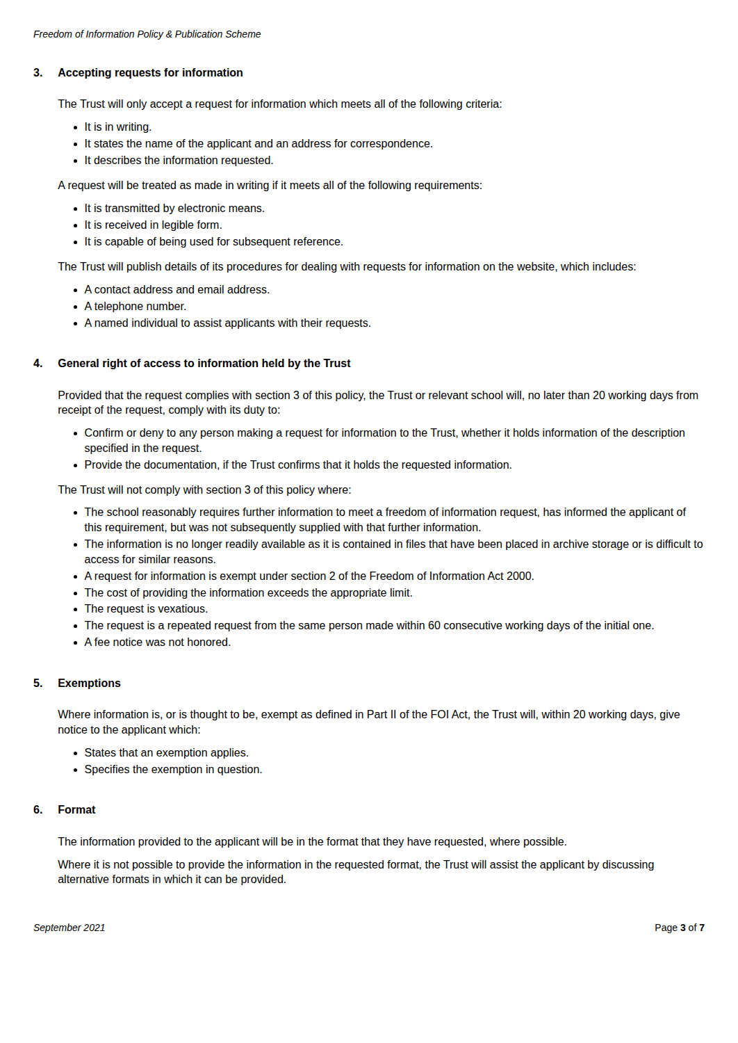Freedom of Information Policy & Publication Scheme
3.
Accepting requests for information
The Trust will only accept a request for information which meets all of the following criteria:
It is in writing.
It states the name of the applicant and an address for correspondence.
It describes the information requested.
A request will be treated as made in writing if it meets all of the following requirements:
It is transmitted by electronic means.
It is received in legible form.
It is capable of being used for subsequent reference.
The Trust will publish details of its procedures for dealing with requests for information on the website, which includes:
A contact address and email address.
A telephone number.
A named individual to assist applicants with their requests.
4.
General right of access to information held by the Trust
Provided that the request complies with section 3 of this policy, the Trust or relevant school will, no later than 20 working days from receipt of the request, comply with its duty to:
Confirm or deny to any person making a request for information to the Trust, whether it holds information of the description specified in the request.
Provide the documentation, if the Trust confirms that it holds the requested information.
The Trust will not comply with section 3 of this policy where:
The school reasonably requires further information to meet a freedom of information request, has informed the applicant of this requirement, but was not subsequently supplied with that further information.
The information is no longer readily available as it is contained in files that have been placed in archive storage or is difficult to access for similar reasons.
A request for information is exempt under section 2 of the Freedom of Information Act 2000.
The cost of providing the information exceeds the appropriate limit.
The request is vexatious.
The request is a repeated request from the same person made within 60 consecutive working days of the initial one.
A fee notice was not honored.
5.
Exemptions
Where information is, or is thought to be, exempt as defined in Part II of the FOI Act, the Trust will, within 20 working days, give notice to the applicant which:
States that an exemption applies.
Specifies the exemption in question.
6.
Format
The information provided to the applicant will be in the format that they have requested, where possible.
Where it is not possible to provide the information in the requested format, the Trust will assist the applicant by discussing alternative formats in which it can be provided.
September 2021 Page 3 of 7